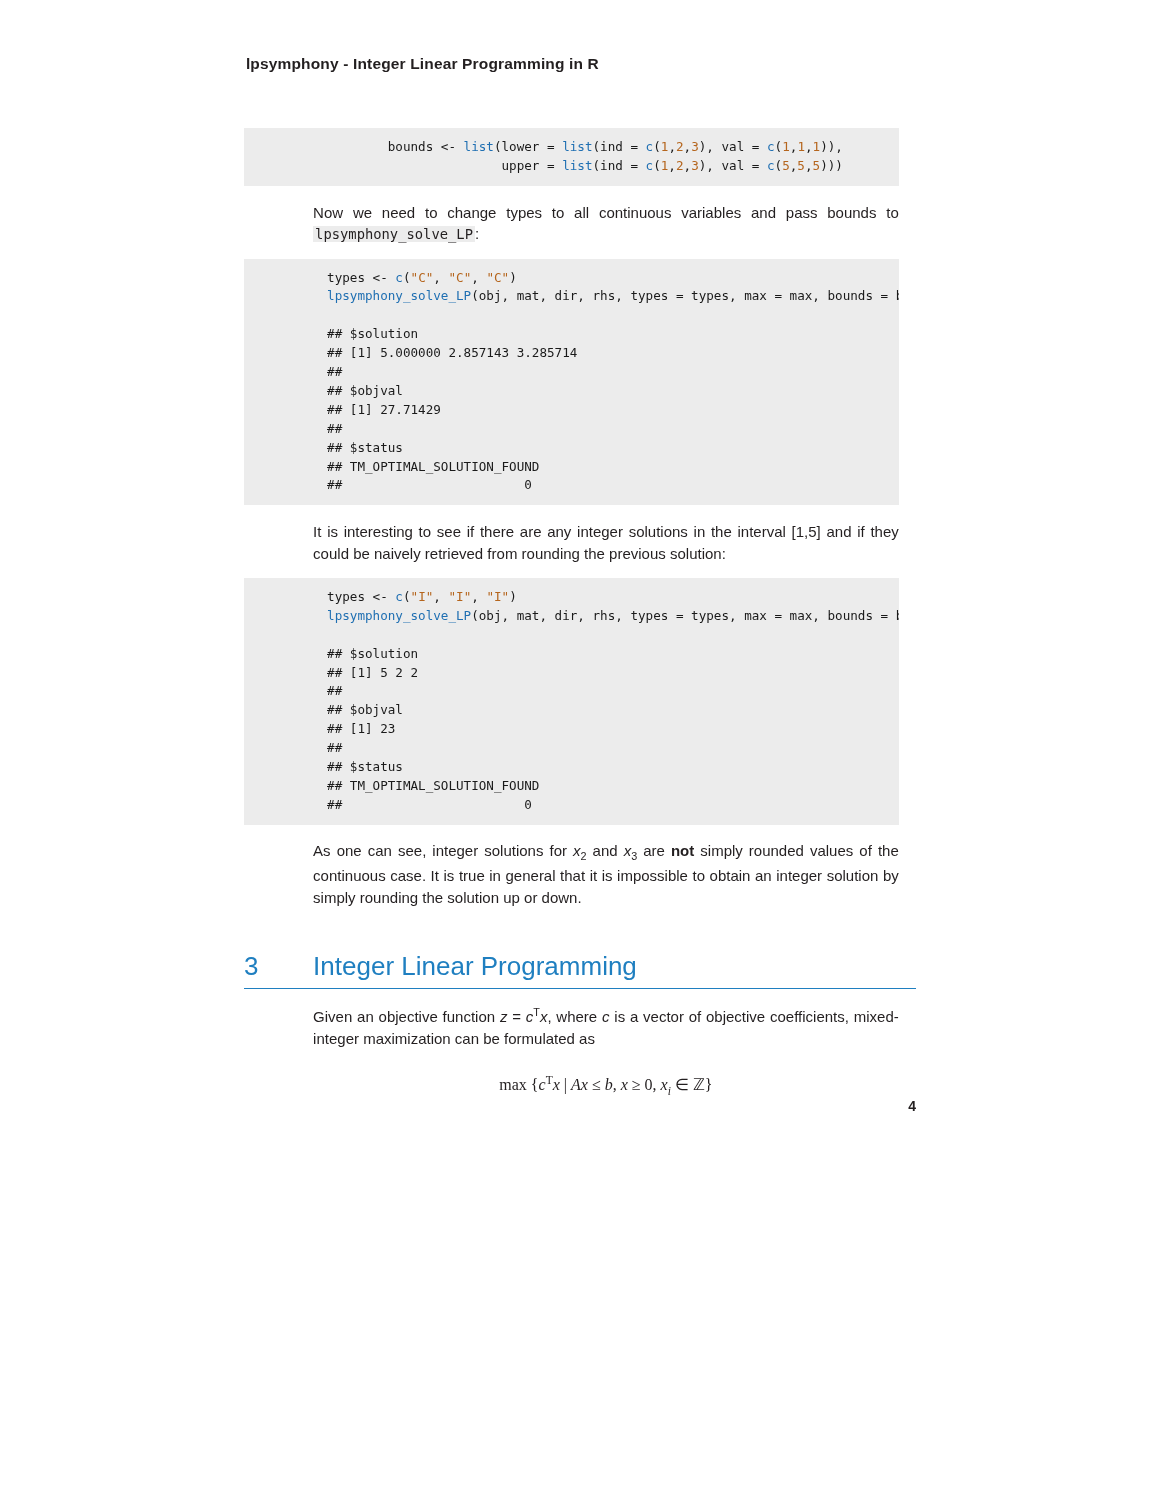lpsymphony - Integer Linear Programming in R
        bounds <- list(lower = list(ind = c(1,2,3), val = c(1,1,1)),
                       upper = list(ind = c(1,2,3), val = c(5,5,5)))
Now we need to change types to all continuous variables and pass bounds to lpsymphony_solve_LP:
types <- c("C", "C", "C")
lpsymphony_solve_LP(obj, mat, dir, rhs, types = types, max = max, bounds = bounds)

## $solution
## [1] 5.000000 2.857143 3.285714
##
## $objval
## [1] 27.71429
##
## $status
## TM_OPTIMAL_SOLUTION_FOUND
##                        0
It is interesting to see if there are any integer solutions in the interval [1,5] and if they could be naively retrieved from rounding the previous solution:
types <- c("I", "I", "I")
lpsymphony_solve_LP(obj, mat, dir, rhs, types = types, max = max, bounds = bounds)

## $solution
## [1] 5 2 2
##
## $objval
## [1] 23
##
## $status
## TM_OPTIMAL_SOLUTION_FOUND
##                        0
As one can see, integer solutions for x2 and x3 are not simply rounded values of the continuous case. It is true in general that it is impossible to obtain an integer solution by simply rounding the solution up or down.
3 Integer Linear Programming
Given an objective function z = cTx, where c is a vector of objective coefficients, mixed-integer maximization can be formulated as
max {cTx | Ax ≤ b, x ≥ 0, xi ∈ ℤ}
4